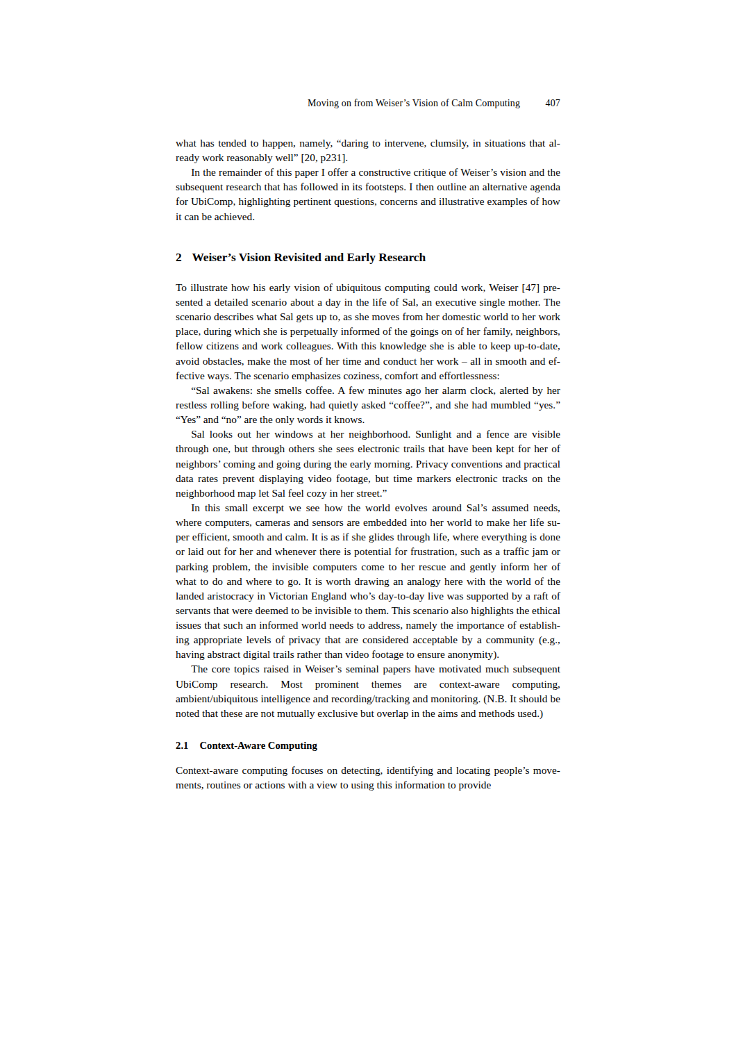Moving on from Weiser’s Vision of Calm Computing407
what has tended to happen, namely, “daring to intervene, clumsily, in situations that already work reasonably well” [20, p231].
In the remainder of this paper I offer a constructive critique of Weiser’s vision and the subsequent research that has followed in its footsteps. I then outline an alternative agenda for UbiComp, highlighting pertinent questions, concerns and illustrative examples of how it can be achieved.
2 Weiser’s Vision Revisited and Early Research
To illustrate how his early vision of ubiquitous computing could work, Weiser [47] presented a detailed scenario about a day in the life of Sal, an executive single mother. The scenario describes what Sal gets up to, as she moves from her domestic world to her work place, during which she is perpetually informed of the goings on of her family, neighbors, fellow citizens and work colleagues. With this knowledge she is able to keep up-to-date, avoid obstacles, make the most of her time and conduct her work – all in smooth and effective ways. The scenario emphasizes coziness, comfort and effortlessness:
“Sal awakens: she smells coffee. A few minutes ago her alarm clock, alerted by her restless rolling before waking, had quietly asked “coffee?”, and she had mumbled “yes.” “Yes” and “no” are the only words it knows.
Sal looks out her windows at her neighborhood. Sunlight and a fence are visible through one, but through others she sees electronic trails that have been kept for her of neighbors’ coming and going during the early morning. Privacy conventions and practical data rates prevent displaying video footage, but time markers electronic tracks on the neighborhood map let Sal feel cozy in her street.”
In this small excerpt we see how the world evolves around Sal’s assumed needs, where computers, cameras and sensors are embedded into her world to make her life super efficient, smooth and calm. It is as if she glides through life, where everything is done or laid out for her and whenever there is potential for frustration, such as a traffic jam or parking problem, the invisible computers come to her rescue and gently inform her of what to do and where to go. It is worth drawing an analogy here with the world of the landed aristocracy in Victorian England who’s day-to-day live was supported by a raft of servants that were deemed to be invisible to them. This scenario also highlights the ethical issues that such an informed world needs to address, namely the importance of establishing appropriate levels of privacy that are considered acceptable by a community (e.g., having abstract digital trails rather than video footage to ensure anonymity).
The core topics raised in Weiser’s seminal papers have motivated much subsequent UbiComp research. Most prominent themes are context-aware computing, ambient/ubiquitous intelligence and recording/tracking and monitoring. (N.B. It should be noted that these are not mutually exclusive but overlap in the aims and methods used.)
2.1 Context-Aware Computing
Context-aware computing focuses on detecting, identifying and locating people’s movements, routines or actions with a view to using this information to provide